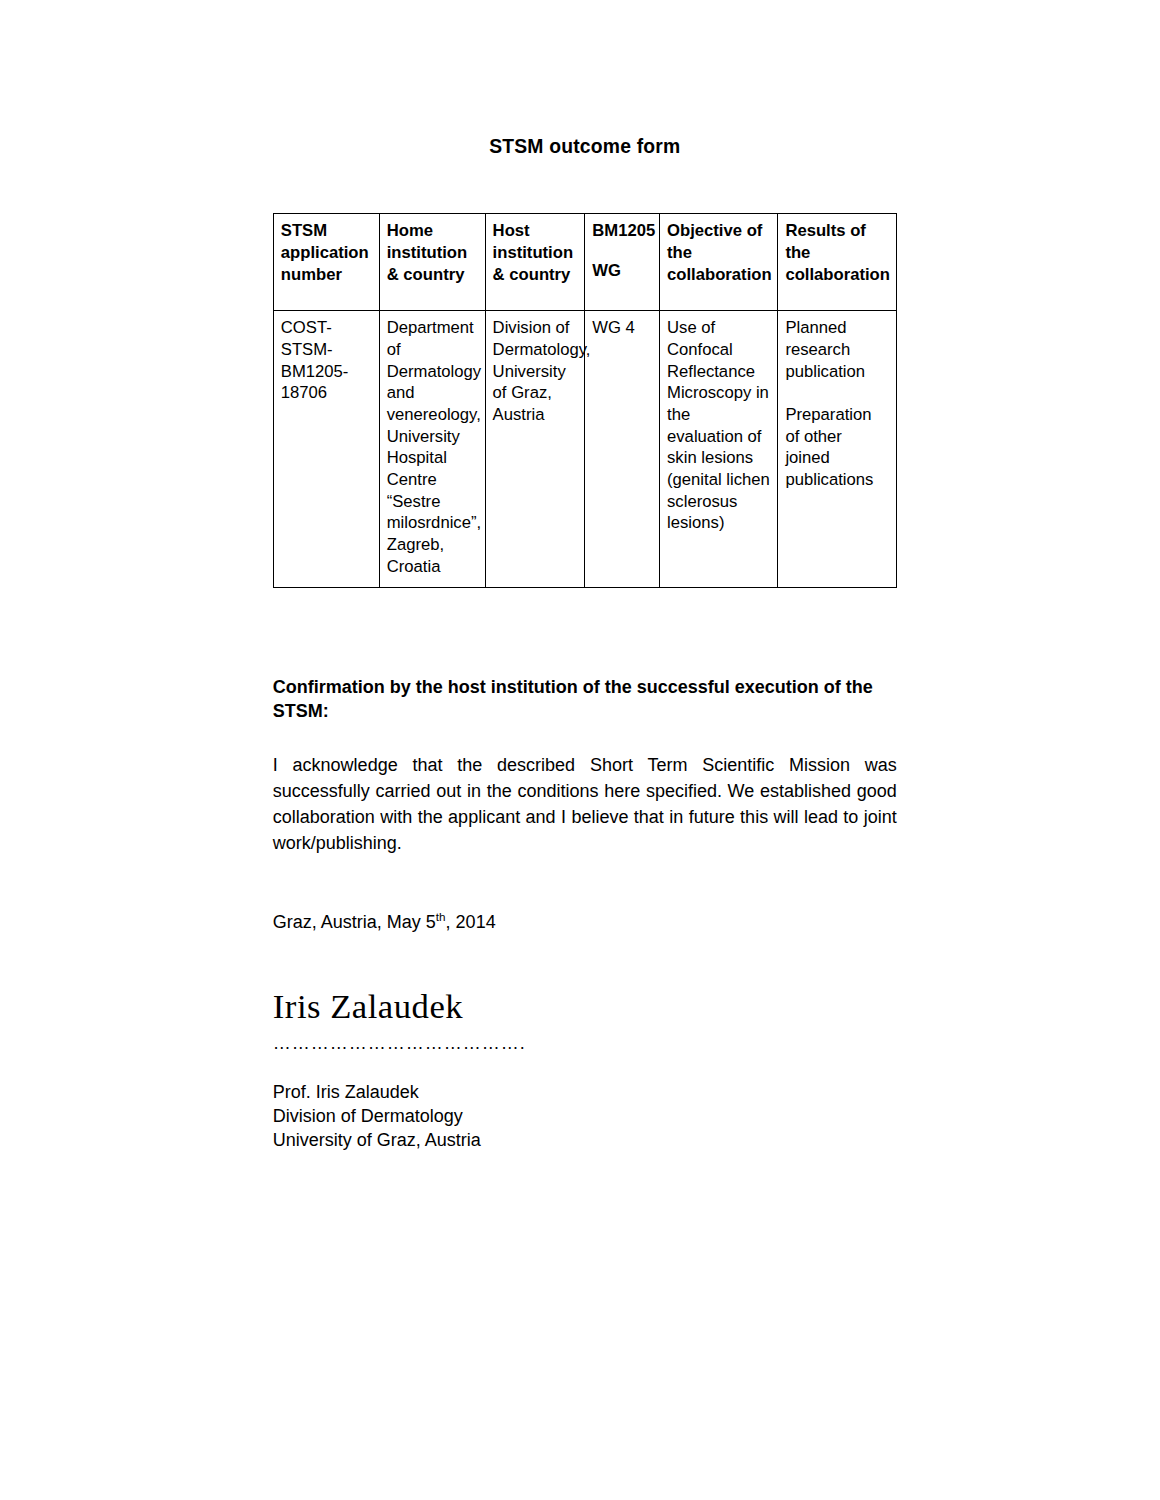STSM outcome form
| STSM application number | Home institution & country | Host institution & country | BM1205 WG | Objective of the collaboration | Results of the collaboration |
| --- | --- | --- | --- | --- | --- |
| COST-STSM- BM1205-18706 | Department of Dermatology and venereology, University Hospital Centre “Sestre milosrdnice”, Zagreb, Croatia | Division of Dermatology, University of Graz, Austria | WG 4 | Use of Confocal Reflectance Microscopy in the evaluation of skin lesions (genital lichen sclerosus lesions) | Planned research publication Preparation of other joined publications |
Confirmation by the host institution of the successful execution of the STSM:
I acknowledge that the described Short Term Scientific Mission was successfully carried out in the conditions here specified. We established good collaboration with the applicant and I believe that in future this will lead to joint work/publishing.
Graz, Austria, May 5th, 2014
Iris Zalaudek
………………………………….
Prof. Iris Zalaudek
Division of Dermatology
University of Graz, Austria